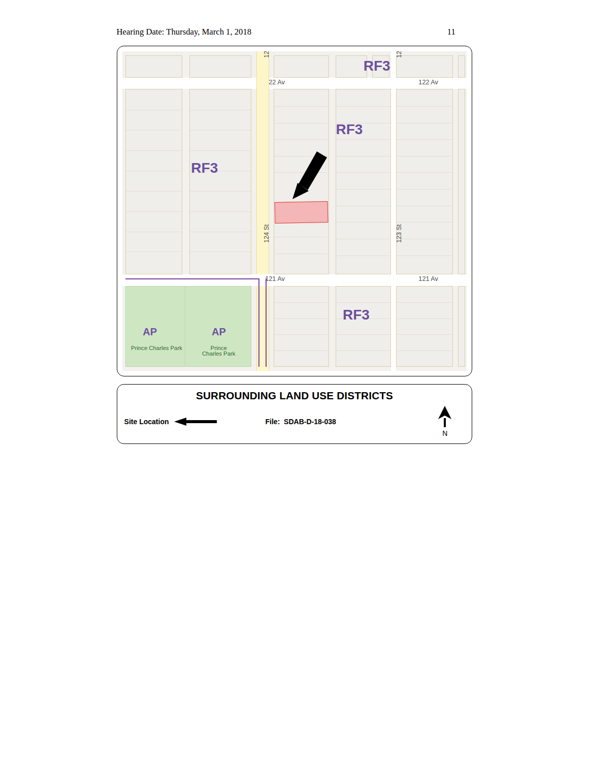Hearing Date: Thursday, March 1, 2018
11
122 Av
122 Av
124 St
124 St
123 St
123 St
121 Av
121 Av
AP
Prince Charles Park
AP
Prince
Charles Park
RF3
RF3
RF3
RF3
SURROUNDING LAND USE DISTRICTS
Site Location
File: SDAB-D-18-038
N